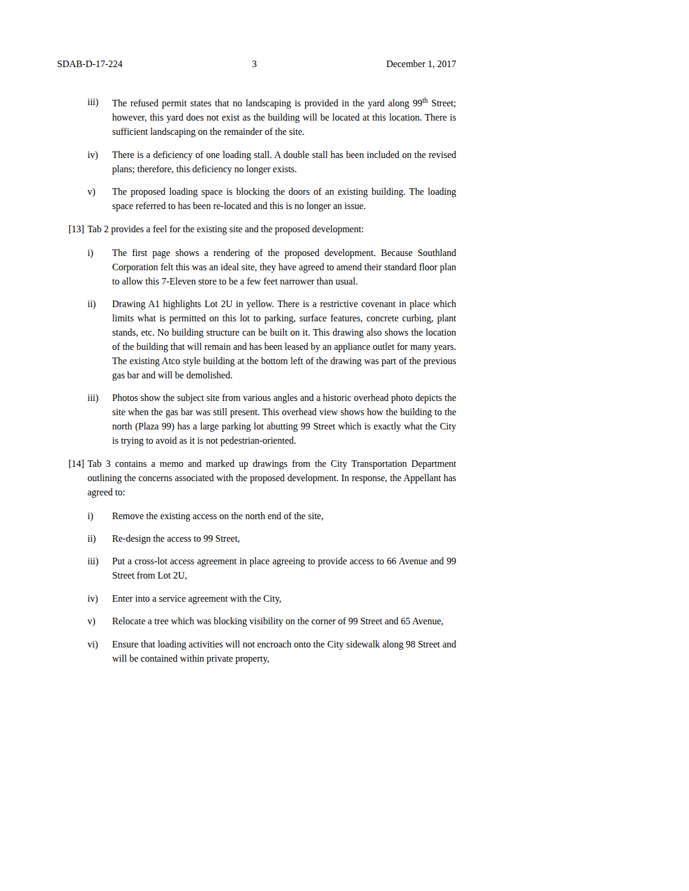SDAB-D-17-224
3
December 1, 2017
iii) The refused permit states that no landscaping is provided in the yard along 99th Street; however, this yard does not exist as the building will be located at this location. There is sufficient landscaping on the remainder of the site.
iv) There is a deficiency of one loading stall. A double stall has been included on the revised plans; therefore, this deficiency no longer exists.
v) The proposed loading space is blocking the doors of an existing building. The loading space referred to has been re-located and this is no longer an issue.
[13]
Tab 2 provides a feel for the existing site and the proposed development:
i) The first page shows a rendering of the proposed development. Because Southland Corporation felt this was an ideal site, they have agreed to amend their standard floor plan to allow this 7-Eleven store to be a few feet narrower than usual.
ii) Drawing A1 highlights Lot 2U in yellow. There is a restrictive covenant in place which limits what is permitted on this lot to parking, surface features, concrete curbing, plant stands, etc. No building structure can be built on it. This drawing also shows the location of the building that will remain and has been leased by an appliance outlet for many years. The existing Atco style building at the bottom left of the drawing was part of the previous gas bar and will be demolished.
iii) Photos show the subject site from various angles and a historic overhead photo depicts the site when the gas bar was still present. This overhead view shows how the building to the north (Plaza 99) has a large parking lot abutting 99 Street which is exactly what the City is trying to avoid as it is not pedestrian-oriented.
[14]
Tab 3 contains a memo and marked up drawings from the City Transportation Department outlining the concerns associated with the proposed development. In response, the Appellant has agreed to:
i) Remove the existing access on the north end of the site,
ii) Re-design the access to 99 Street,
iii) Put a cross-lot access agreement in place agreeing to provide access to 66 Avenue and 99 Street from Lot 2U,
iv) Enter into a service agreement with the City,
v) Relocate a tree which was blocking visibility on the corner of 99 Street and 65 Avenue,
vi) Ensure that loading activities will not encroach onto the City sidewalk along 98 Street and will be contained within private property,